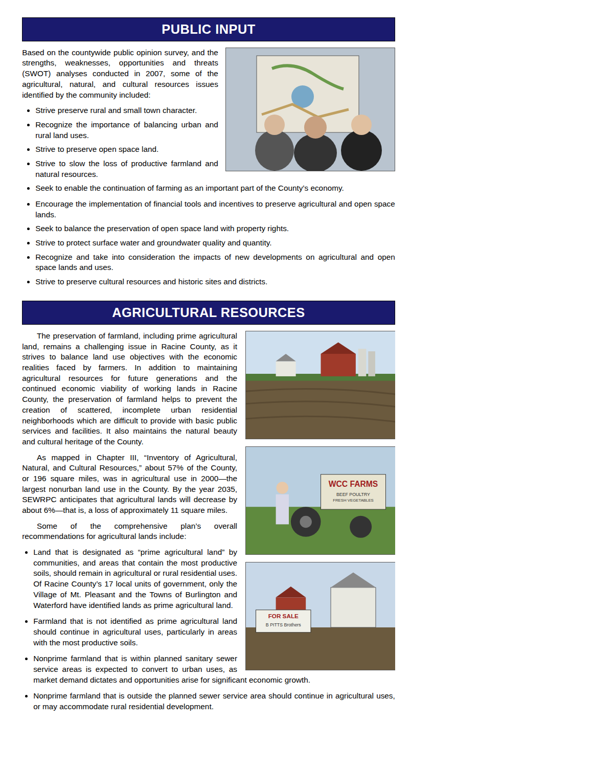PUBLIC INPUT
Based on the countywide public opinion survey, and the strengths, weaknesses, opportunities and threats (SWOT) analyses conducted in 2007, some of the agricultural, natural, and cultural resources issues identified by the community included:
Strive preserve rural and small town character.
Recognize the importance of balancing urban and rural land uses.
Strive to preserve open space land.
Strive to slow the loss of productive farmland and natural resources.
Seek to enable the continuation of farming as an important part of the County’s economy.
Encourage the implementation of financial tools and incentives to preserve agricultural and open space lands.
Seek to balance the preservation of open space land with property rights.
Strive to protect surface water and groundwater quality and quantity.
Recognize and take into consideration the impacts of new developments on agricultural and open space lands and uses.
Strive to preserve cultural resources and historic sites and districts.
AGRICULTURAL RESOURCES
The preservation of farmland, including prime agricultural land, remains a challenging issue in Racine County, as it strives to balance land use objectives with the economic realities faced by farmers. In addition to maintaining agricultural resources for future generations and the continued economic viability of working lands in Racine County, the preservation of farmland helps to prevent the creation of scattered, incomplete urban residential neighborhoods which are difficult to provide with basic public services and facilities. It also maintains the natural beauty and cultural heritage of the County.
As mapped in Chapter III, “Inventory of Agricultural, Natural, and Cultural Resources,” about 57% of the County, or 196 square miles, was in agricultural use in 2000—the largest nonurban land use in the County. By the year 2035, SEWRPC anticipates that agricultural lands will decrease by about 6%—that is, a loss of approximately 11 square miles.
Some of the comprehensive plan’s overall recommendations for agricultural lands include:
Land that is designated as “prime agricultural land” by communities, and areas that contain the most productive soils, should remain in agricultural or rural residential uses. Of Racine County’s 17 local units of government, only the Village of Mt. Pleasant and the Towns of Burlington and Waterford have identified lands as prime agricultural land.
Farmland that is not identified as prime agricultural land should continue in agricultural uses, particularly in areas with the most productive soils.
Nonprime farmland that is within planned sanitary sewer service areas is expected to convert to urban uses, as market demand dictates and opportunities arise for significant economic growth.
Nonprime farmland that is outside the planned sewer service area should continue in agricultural uses, or may accommodate rural residential development.